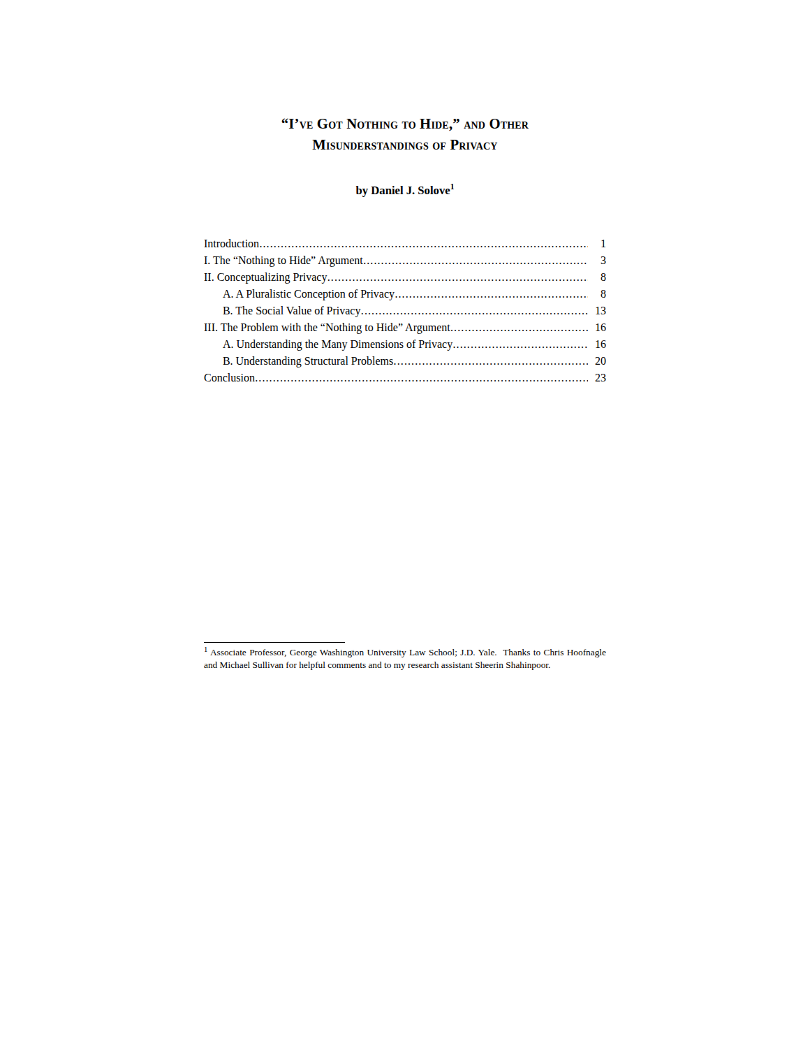“I’ve Got Nothing to Hide,” and Other
Misunderstandings of Privacy
by Daniel J. Solove1
Introduction ................................................................................................................. 1
I. The “Nothing to Hide” Argument ........................................................................... 3
II. Conceptualizing Privacy ........................................................................................... 8
A. A Pluralistic Conception of Privacy ..................................................................... 8
B. The Social Value of Privacy ............................................................................ 13
III. The Problem with the “Nothing to Hide” Argument ............................................ 16
A. Understanding the Many Dimensions of Privacy ............................................. 16
B. Understanding Structural Problems ................................................................... 20
Conclusion .............................................................................................................. 23
1 Associate Professor, George Washington University Law School; J.D. Yale. Thanks to Chris Hoofnagle and Michael Sullivan for helpful comments and to my research assistant Sheerin Shahinpoor.